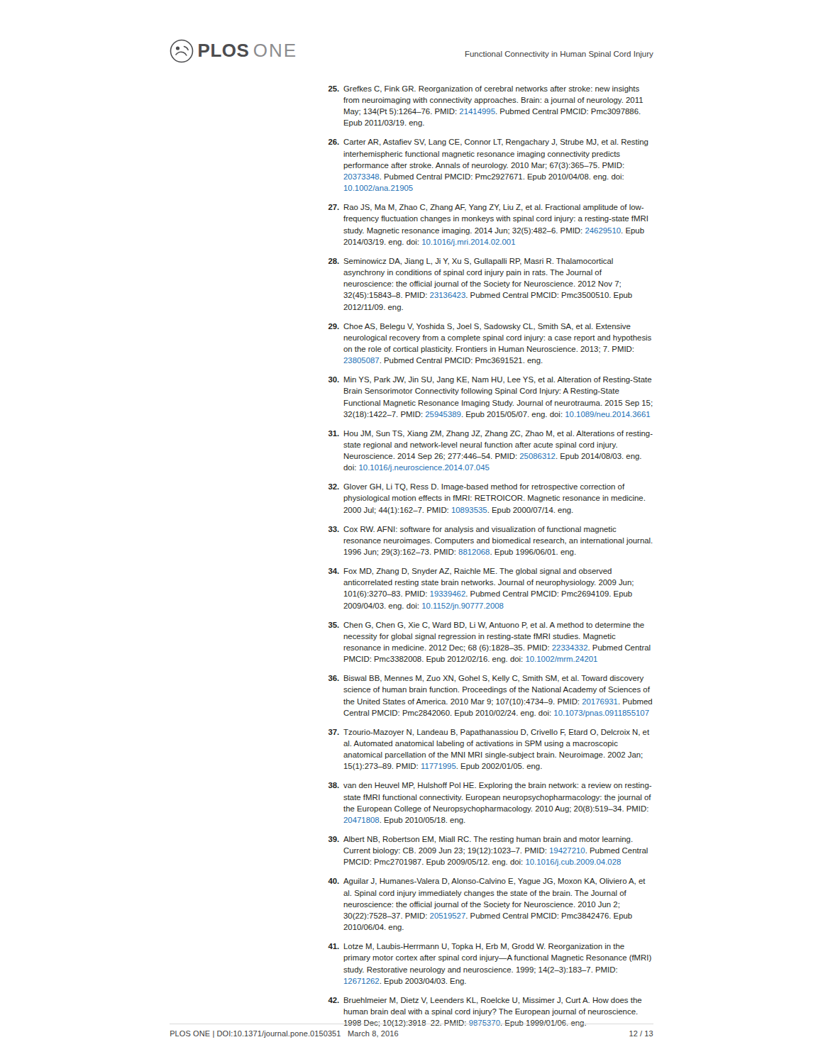PLOS ONE
Functional Connectivity in Human Spinal Cord Injury
25. Grefkes C, Fink GR. Reorganization of cerebral networks after stroke: new insights from neuroimaging with connectivity approaches. Brain: a journal of neurology. 2011 May; 134(Pt 5):1264–76. PMID: 21414995. Pubmed Central PMCID: Pmc3097886. Epub 2011/03/19. eng.
26. Carter AR, Astafiev SV, Lang CE, Connor LT, Rengachary J, Strube MJ, et al. Resting interhemispheric functional magnetic resonance imaging connectivity predicts performance after stroke. Annals of neurology. 2010 Mar; 67(3):365–75. PMID: 20373348. Pubmed Central PMCID: Pmc2927671. Epub 2010/04/08. eng. doi: 10.1002/ana.21905
27. Rao JS, Ma M, Zhao C, Zhang AF, Yang ZY, Liu Z, et al. Fractional amplitude of low-frequency fluctuation changes in monkeys with spinal cord injury: a resting-state fMRI study. Magnetic resonance imaging. 2014 Jun; 32(5):482–6. PMID: 24629510. Epub 2014/03/19. eng. doi: 10.1016/j.mri.2014.02.001
28. Seminowicz DA, Jiang L, Ji Y, Xu S, Gullapalli RP, Masri R. Thalamocortical asynchrony in conditions of spinal cord injury pain in rats. The Journal of neuroscience: the official journal of the Society for Neuroscience. 2012 Nov 7; 32(45):15843–8. PMID: 23136423. Pubmed Central PMCID: Pmc3500510. Epub 2012/11/09. eng.
29. Choe AS, Belegu V, Yoshida S, Joel S, Sadowsky CL, Smith SA, et al. Extensive neurological recovery from a complete spinal cord injury: a case report and hypothesis on the role of cortical plasticity. Frontiers in Human Neuroscience. 2013; 7. PMID: 23805087. Pubmed Central PMCID: Pmc3691521. eng.
30. Min YS, Park JW, Jin SU, Jang KE, Nam HU, Lee YS, et al. Alteration of Resting-State Brain Sensorimotor Connectivity following Spinal Cord Injury: A Resting-State Functional Magnetic Resonance Imaging Study. Journal of neurotrauma. 2015 Sep 15; 32(18):1422–7. PMID: 25945389. Epub 2015/05/07. eng. doi: 10.1089/neu.2014.3661
31. Hou JM, Sun TS, Xiang ZM, Zhang JZ, Zhang ZC, Zhao M, et al. Alterations of resting-state regional and network-level neural function after acute spinal cord injury. Neuroscience. 2014 Sep 26; 277:446–54. PMID: 25086312. Epub 2014/08/03. eng. doi: 10.1016/j.neuroscience.2014.07.045
32. Glover GH, Li TQ, Ress D. Image-based method for retrospective correction of physiological motion effects in fMRI: RETROICOR. Magnetic resonance in medicine. 2000 Jul; 44(1):162–7. PMID: 10893535. Epub 2000/07/14. eng.
33. Cox RW. AFNI: software for analysis and visualization of functional magnetic resonance neuroimages. Computers and biomedical research, an international journal. 1996 Jun; 29(3):162–73. PMID: 8812068. Epub 1996/06/01. eng.
34. Fox MD, Zhang D, Snyder AZ, Raichle ME. The global signal and observed anticorrelated resting state brain networks. Journal of neurophysiology. 2009 Jun; 101(6):3270–83. PMID: 19339462. Pubmed Central PMCID: Pmc2694109. Epub 2009/04/03. eng. doi: 10.1152/jn.90777.2008
35. Chen G, Chen G, Xie C, Ward BD, Li W, Antuono P, et al. A method to determine the necessity for global signal regression in resting-state fMRI studies. Magnetic resonance in medicine. 2012 Dec; 68 (6):1828–35. PMID: 22334332. Pubmed Central PMCID: Pmc3382008. Epub 2012/02/16. eng. doi: 10.1002/mrm.24201
36. Biswal BB, Mennes M, Zuo XN, Gohel S, Kelly C, Smith SM, et al. Toward discovery science of human brain function. Proceedings of the National Academy of Sciences of the United States of America. 2010 Mar 9; 107(10):4734–9. PMID: 20176931. Pubmed Central PMCID: Pmc2842060. Epub 2010/02/24. eng. doi: 10.1073/pnas.0911855107
37. Tzourio-Mazoyer N, Landeau B, Papathanassiou D, Crivello F, Etard O, Delcroix N, et al. Automated anatomical labeling of activations in SPM using a macroscopic anatomical parcellation of the MNI MRI single-subject brain. Neuroimage. 2002 Jan; 15(1):273–89. PMID: 11771995. Epub 2002/01/05. eng.
38. van den Heuvel MP, Hulshoff Pol HE. Exploring the brain network: a review on resting-state fMRI functional connectivity. European neuropsychopharmacology: the journal of the European College of Neuropsychopharmacology. 2010 Aug; 20(8):519–34. PMID: 20471808. Epub 2010/05/18. eng.
39. Albert NB, Robertson EM, Miall RC. The resting human brain and motor learning. Current biology: CB. 2009 Jun 23; 19(12):1023–7. PMID: 19427210. Pubmed Central PMCID: Pmc2701987. Epub 2009/05/12. eng. doi: 10.1016/j.cub.2009.04.028
40. Aguilar J, Humanes-Valera D, Alonso-Calvino E, Yague JG, Moxon KA, Oliviero A, et al. Spinal cord injury immediately changes the state of the brain. The Journal of neuroscience: the official journal of the Society for Neuroscience. 2010 Jun 2; 30(22):7528–37. PMID: 20519527. Pubmed Central PMCID: Pmc3842476. Epub 2010/06/04. eng.
41. Lotze M, Laubis-Herrmann U, Topka H, Erb M, Grodd W. Reorganization in the primary motor cortex after spinal cord injury—A functional Magnetic Resonance (fMRI) study. Restorative neurology and neuroscience. 1999; 14(2–3):183–7. PMID: 12671262. Epub 2003/04/03. Eng.
42. Bruehlmeier M, Dietz V, Leenders KL, Roelcke U, Missimer J, Curt A. How does the human brain deal with a spinal cord injury? The European journal of neuroscience. 1998 Dec; 10(12):3918–22. PMID: 9875370. Epub 1999/01/06. eng.
PLOS ONE | DOI:10.1371/journal.pone.0150351 March 8, 2016
12 / 13